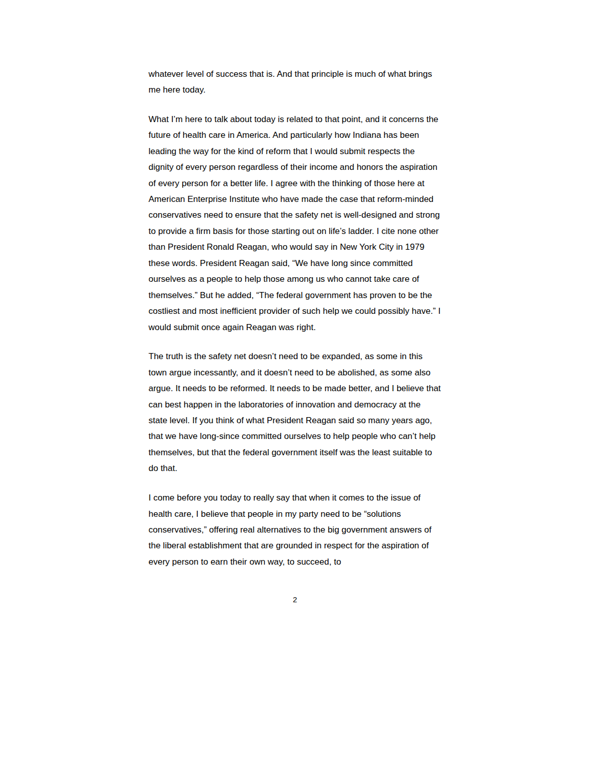whatever level of success that is. And that principle is much of what brings me here today.
What I’m here to talk about today is related to that point, and it concerns the future of health care in America. And particularly how Indiana has been leading the way for the kind of reform that I would submit respects the dignity of every person regardless of their income and honors the aspiration of every person for a better life. I agree with the thinking of those here at American Enterprise Institute who have made the case that reform-minded conservatives need to ensure that the safety net is well-designed and strong to provide a firm basis for those starting out on life’s ladder. I cite none other than President Ronald Reagan, who would say in New York City in 1979 these words. President Reagan said, “We have long since committed ourselves as a people to help those among us who cannot take care of themselves.” But he added, “The federal government has proven to be the costliest and most inefficient provider of such help we could possibly have.” I would submit once again Reagan was right.
The truth is the safety net doesn’t need to be expanded, as some in this town argue incessantly, and it doesn’t need to be abolished, as some also argue. It needs to be reformed. It needs to be made better, and I believe that can best happen in the laboratories of innovation and democracy at the state level. If you think of what President Reagan said so many years ago, that we have long-since committed ourselves to help people who can’t help themselves, but that the federal government itself was the least suitable to do that.
I come before you today to really say that when it comes to the issue of health care, I believe that people in my party need to be “solutions conservatives,” offering real alternatives to the big government answers of the liberal establishment that are grounded in respect for the aspiration of every person to earn their own way, to succeed, to
2